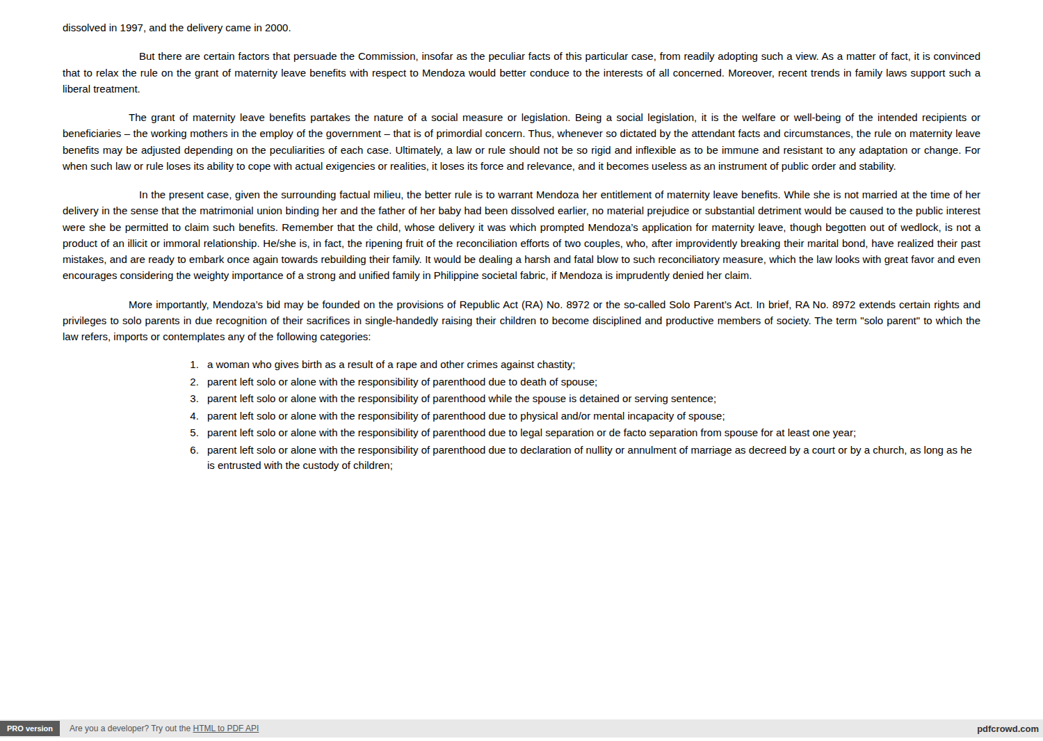dissolved in 1997, and the delivery came in 2000.
But there are certain factors that persuade the Commission, insofar as the peculiar facts of this particular case, from readily adopting such a view. As a matter of fact, it is convinced that to relax the rule on the grant of maternity leave benefits with respect to Mendoza would better conduce to the interests of all concerned. Moreover, recent trends in family laws support such a liberal treatment.
The grant of maternity leave benefits partakes the nature of a social measure or legislation. Being a social legislation, it is the welfare or well-being of the intended recipients or beneficiaries – the working mothers in the employ of the government – that is of primordial concern. Thus, whenever so dictated by the attendant facts and circumstances, the rule on maternity leave benefits may be adjusted depending on the peculiarities of each case. Ultimately, a law or rule should not be so rigid and inflexible as to be immune and resistant to any adaptation or change. For when such law or rule loses its ability to cope with actual exigencies or realities, it loses its force and relevance, and it becomes useless as an instrument of public order and stability.
In the present case, given the surrounding factual milieu, the better rule is to warrant Mendoza her entitlement of maternity leave benefits. While she is not married at the time of her delivery in the sense that the matrimonial union binding her and the father of her baby had been dissolved earlier, no material prejudice or substantial detriment would be caused to the public interest were she be permitted to claim such benefits. Remember that the child, whose delivery it was which prompted Mendoza’s application for maternity leave, though begotten out of wedlock, is not a product of an illicit or immoral relationship. He/she is, in fact, the ripening fruit of the reconciliation efforts of two couples, who, after improvidently breaking their marital bond, have realized their past mistakes, and are ready to embark once again towards rebuilding their family. It would be dealing a harsh and fatal blow to such reconciliatory measure, which the law looks with great favor and even encourages considering the weighty importance of a strong and unified family in Philippine societal fabric, if Mendoza is imprudently denied her claim.
More importantly, Mendoza’s bid may be founded on the provisions of Republic Act (RA) No. 8972 or the so-called Solo Parent’s Act. In brief, RA No. 8972 extends certain rights and privileges to solo parents in due recognition of their sacrifices in single-handedly raising their children to become disciplined and productive members of society. The term "solo parent" to which the law refers, imports or contemplates any of the following categories:
a woman who gives birth as a result of a rape and other crimes against chastity;
parent left solo or alone with the responsibility of parenthood due to death of spouse;
parent left solo or alone with the responsibility of parenthood while the spouse is detained or serving sentence;
parent left solo or alone with the responsibility of parenthood due to physical and/or mental incapacity of spouse;
parent left solo or alone with the responsibility of parenthood due to legal separation or de facto separation from spouse for at least one year;
parent left solo or alone with the responsibility of parenthood due to declaration of nullity or annulment of marriage as decreed by a court or by a church, as long as he is entrusted with the custody of children;
PRO version Are you a developer? Try out the HTML to PDF API pdfcrowd.com